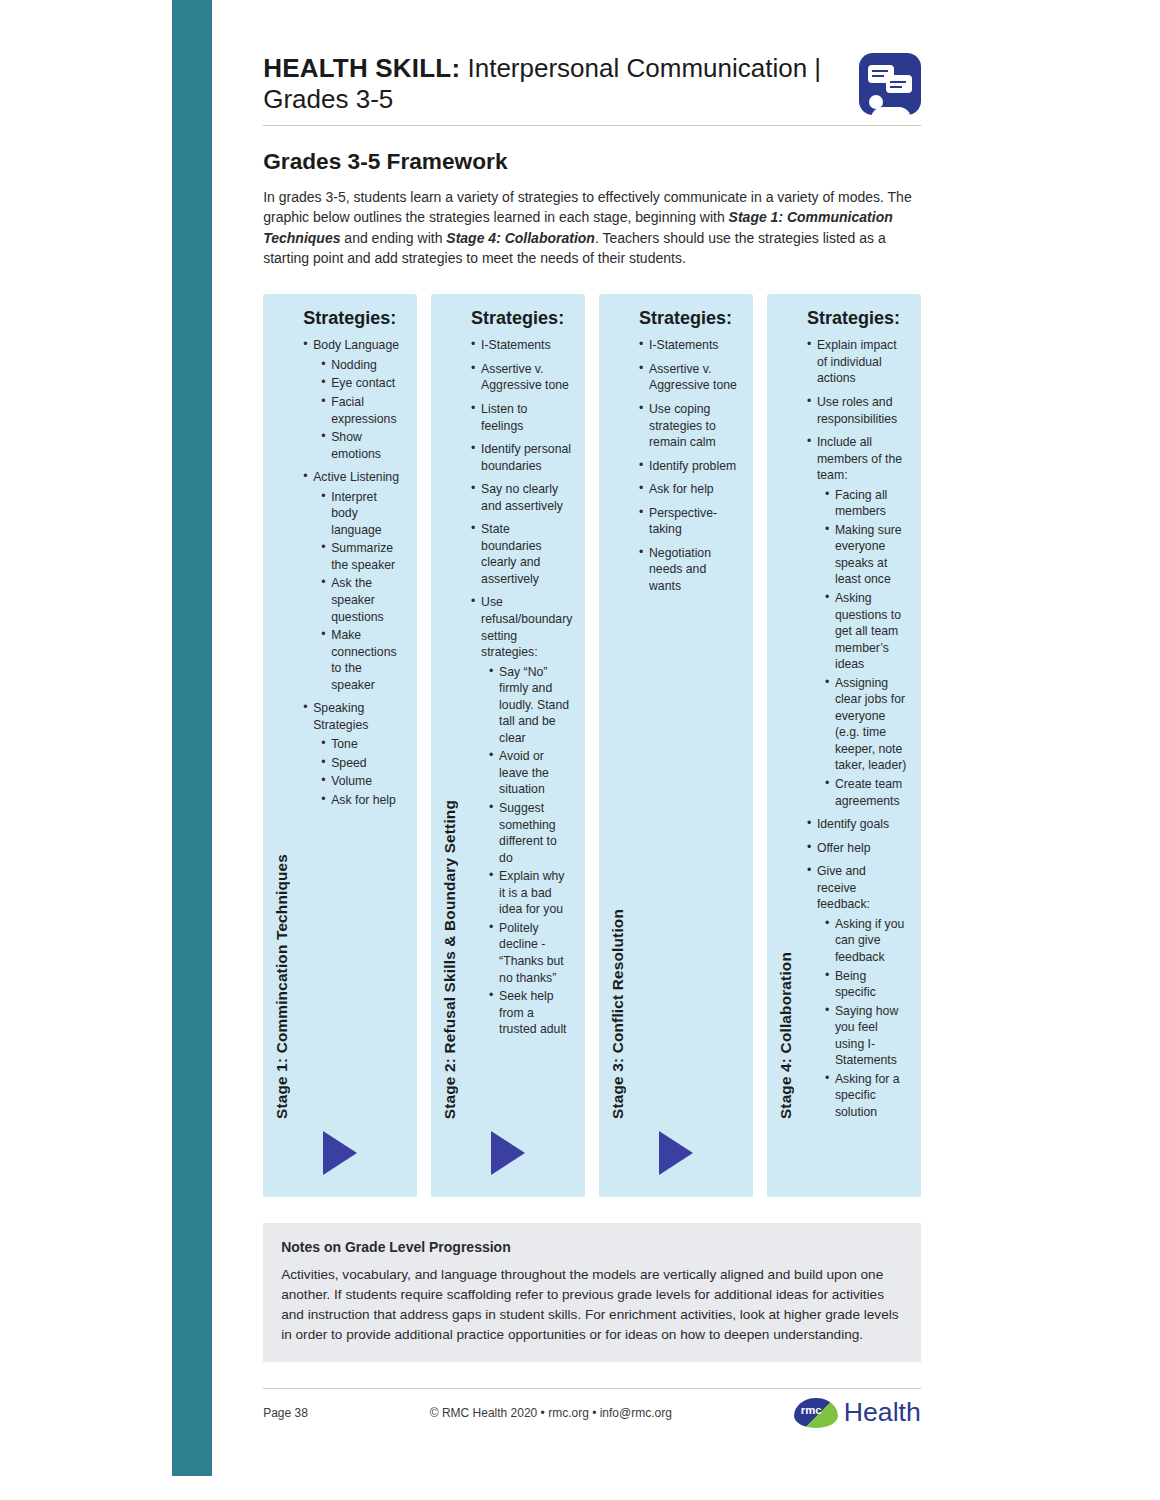HEALTH SKILL: Interpersonal Communication | Grades 3-5
Grades 3-5 Framework
In grades 3-5, students learn a variety of strategies to effectively communicate in a variety of modes. The graphic below outlines the strategies learned in each stage, beginning with Stage 1: Communication Techniques and ending with Stage 4: Collaboration. Teachers should use the strategies listed as a starting point and add strategies to meet the needs of their students.
Stage 1: Commincation Techniques
Strategies:
Body Language
Nodding
Eye contact
Facial expressions
Show emotions
Active Listening
Interpret body language
Summarize the speaker
Ask the speaker questions
Make connections to the speaker
Speaking Strategies
Tone
Speed
Volume
Ask for help
Stage 2: Refusal Skills & Boundary Setting
Strategies:
I-Statements
Assertive v. Aggressive tone
Listen to feelings
Identify personal boundaries
Say no clearly and assertively
State boundaries clearly and assertively
Use refusal/boundary setting strategies:
Say “No” firmly and loudly. Stand tall and be clear
Avoid or leave the situation
Suggest something different to do
Explain why it is a bad idea for you
Politely decline - “Thanks but no thanks”
Seek help from a trusted adult
Stage 3: Conflict Resolution
Strategies:
I-Statements
Assertive v. Aggressive tone
Use coping strategies to remain calm
Identify problem
Ask for help
Perspective-taking
Negotiation needs and wants
Stage 4: Collaboration
Strategies:
Explain impact of individual actions
Use roles and responsibilities
Include all members of the team:
Facing all members
Making sure everyone speaks at least once
Asking questions to get all team member’s ideas
Assigning clear jobs for everyone (e.g. time keeper, note taker, leader)
Create team agreements
Identify goals
Offer help
Give and receive feedback:
Asking if you can give feedback
Being specific
Saying how you feel using I-Statements
Asking for a specific solution
Notes on Grade Level Progression
Activities, vocabulary, and language throughout the models are vertically aligned and build upon one another. If students require scaffolding refer to previous grade levels for additional ideas for activities and instruction that address gaps in student skills. For enrichment activities, look at higher grade levels in order to provide additional practice opportunities or for ideas on how to deepen understanding.
Page 38
© RMC Health 2020 • rmc.org • info@rmc.org
Health